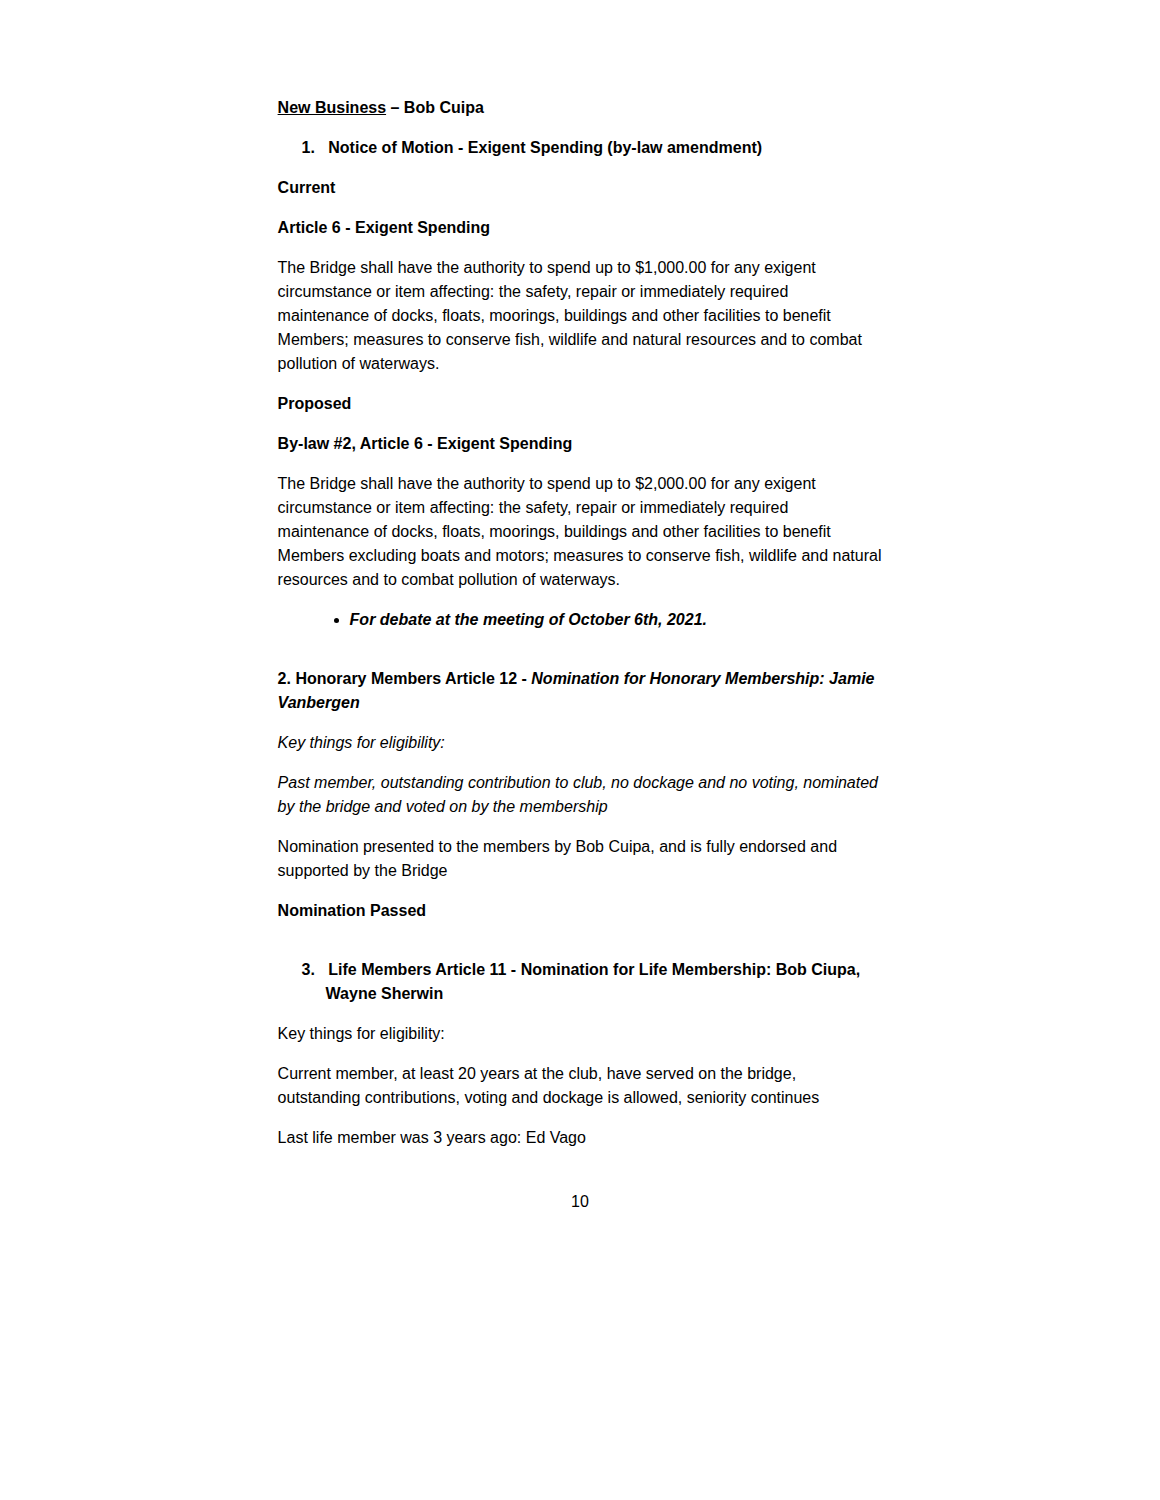New Business – Bob Cuipa
1. Notice of Motion - Exigent Spending (by-law amendment)
Current
Article 6 - Exigent Spending
The Bridge shall have the authority to spend up to $1,000.00 for any exigent circumstance or item affecting: the safety, repair or immediately required maintenance of docks, floats, moorings, buildings and other facilities to benefit Members; measures to conserve fish, wildlife and natural resources and to combat pollution of waterways.
Proposed
By-law #2, Article 6 - Exigent Spending
The Bridge shall have the authority to spend up to $2,000.00 for any exigent circumstance or item affecting: the safety, repair or immediately required maintenance of docks, floats, moorings, buildings and other facilities to benefit Members excluding boats and motors; measures to conserve fish, wildlife and natural resources and to combat pollution of waterways.
For debate at the meeting of October 6th, 2021.
2. Honorary Members Article 12 - Nomination for Honorary Membership: Jamie Vanbergen
Key things for eligibility:
Past member, outstanding contribution to club, no dockage and no voting, nominated by the bridge and voted on by the membership
Nomination presented to the members by Bob Cuipa, and is fully endorsed and supported by the Bridge
Nomination Passed
3. Life Members Article 11 - Nomination for Life Membership: Bob Ciupa, Wayne Sherwin
Key things for eligibility:
Current member, at least 20 years at the club, have served on the bridge, outstanding contributions, voting and dockage is allowed, seniority continues
Last life member was 3 years ago: Ed Vago
10